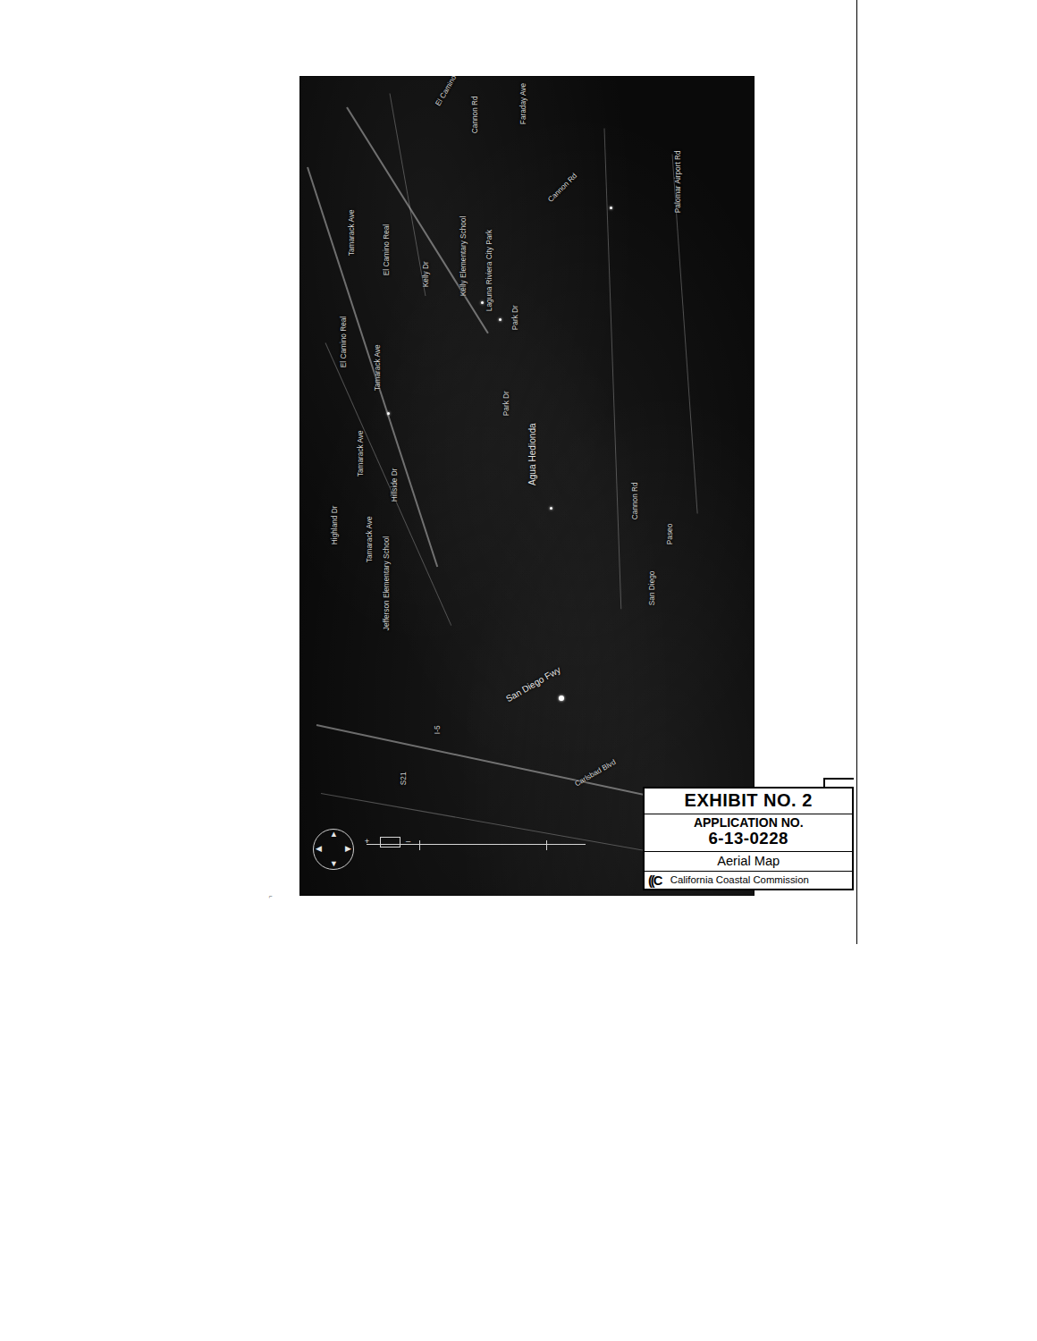Cannon Rd El Camino Real Faraday Ave Cannon Rd Palomar Airport Rd Tamarack Ave El Camino Real Kelly Dr Kelly Elementary School Laguna Riviera City Park Park Dr El Camino Real Tamarack Ave Park Dr Tamarack Ave Hillside Dr Agua Hedionda Highland Dr Tamarack Ave Cannon Rd Paseo Jefferson Elementary School San Diego San Diego Fwy I-5 S21 Carlsbad Blvd
▲ ▼ ◀ ▶
+ –
⌐
EXHIBIT NO. 2
APPLICATION NO.
6-13-0228
Aerial Map
((C California Coastal Commission